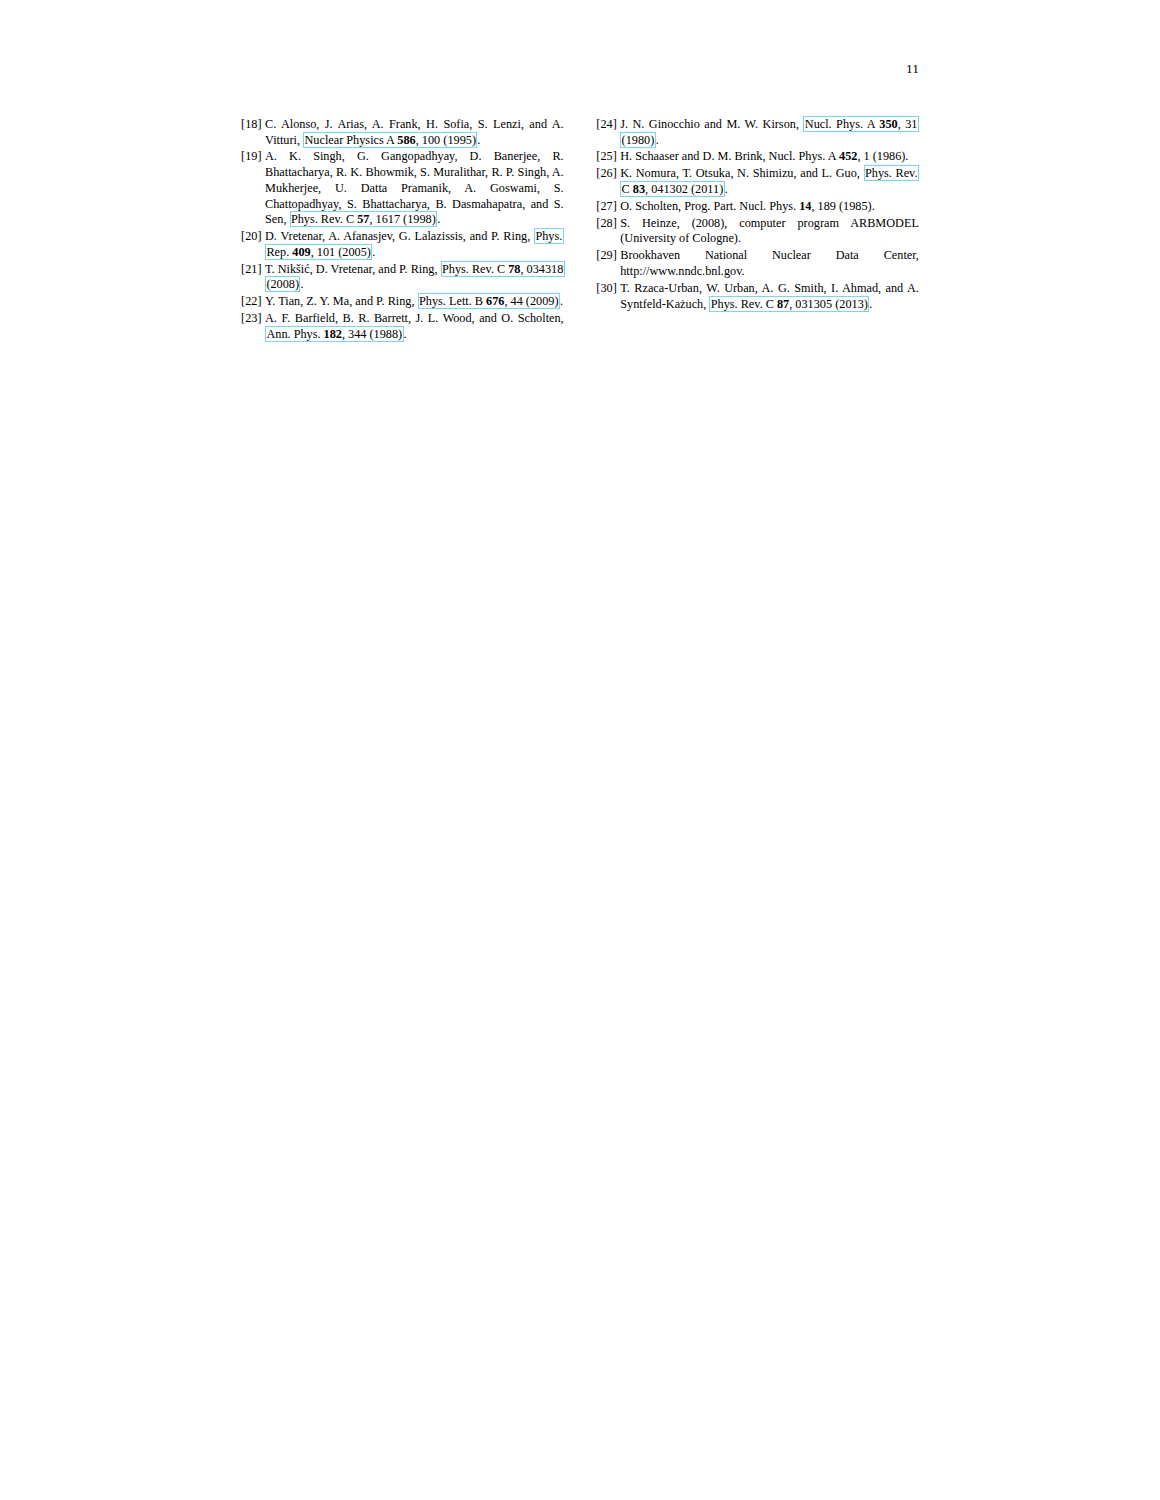11
[18] C. Alonso, J. Arias, A. Frank, H. Sofia, S. Lenzi, and A. Vitturi, Nuclear Physics A 586, 100 (1995).
[19] A. K. Singh, G. Gangopadhyay, D. Banerjee, R. Bhattacharya, R. K. Bhowmik, S. Muralithar, R. P. Singh, A. Mukherjee, U. Datta Pramanik, A. Goswami, S. Chattopadhyay, S. Bhattacharya, B. Dasmahapatra, and S. Sen, Phys. Rev. C 57, 1617 (1998).
[20] D. Vretenar, A. Afanasjev, G. Lalazissis, and P. Ring, Phys. Rep. 409, 101 (2005).
[21] T. Nikšić, D. Vretenar, and P. Ring, Phys. Rev. C 78, 034318 (2008).
[22] Y. Tian, Z. Y. Ma, and P. Ring, Phys. Lett. B 676, 44 (2009).
[23] A. F. Barfield, B. R. Barrett, J. L. Wood, and O. Scholten, Ann. Phys. 182, 344 (1988).
[24] J. N. Ginocchio and M. W. Kirson, Nucl. Phys. A 350, 31 (1980).
[25] H. Schaaser and D. M. Brink, Nucl. Phys. A 452, 1 (1986).
[26] K. Nomura, T. Otsuka, N. Shimizu, and L. Guo, Phys. Rev. C 83, 041302 (2011).
[27] O. Scholten, Prog. Part. Nucl. Phys. 14, 189 (1985).
[28] S. Heinze, (2008), computer program ARBMODEL (University of Cologne).
[29] Brookhaven National Nuclear Data Center, http://www.nndc.bnl.gov.
[30] T. Rzaca-Urban, W. Urban, A. G. Smith, I. Ahmad, and A. Syntfeld-Każuch, Phys. Rev. C 87, 031305 (2013).